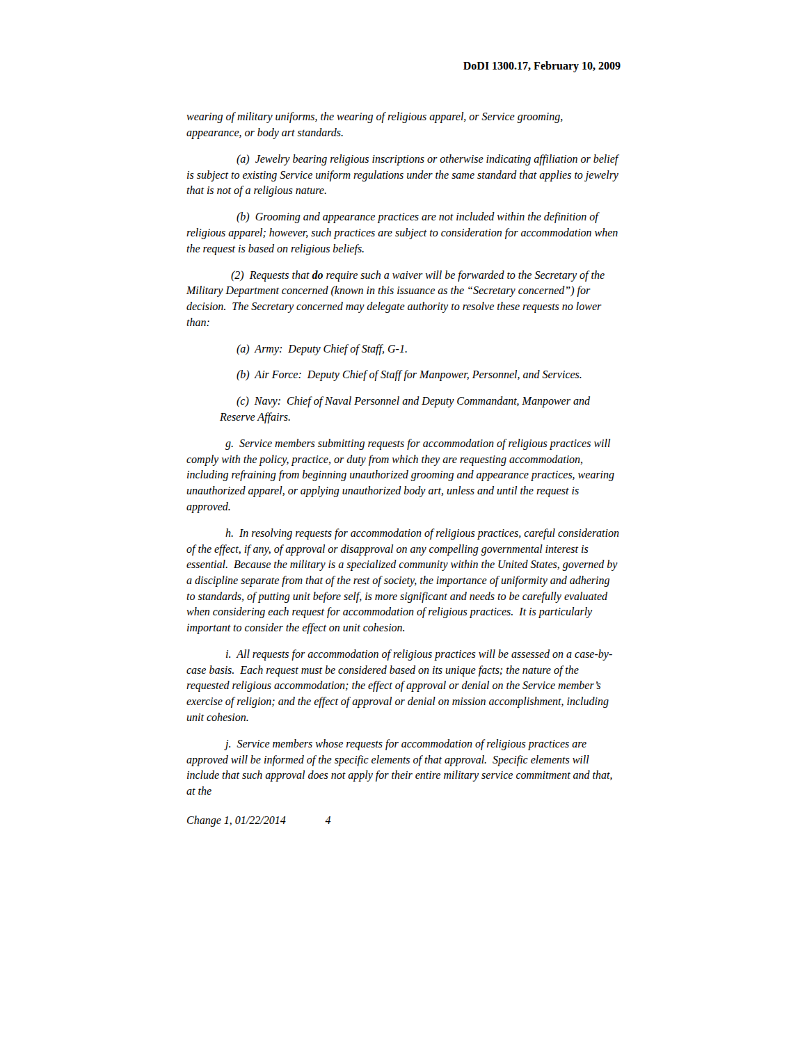DoDI 1300.17, February 10, 2009
wearing of military uniforms, the wearing of religious apparel, or Service grooming, appearance, or body art standards.
(a) Jewelry bearing religious inscriptions or otherwise indicating affiliation or belief is subject to existing Service uniform regulations under the same standard that applies to jewelry that is not of a religious nature.
(b) Grooming and appearance practices are not included within the definition of religious apparel; however, such practices are subject to consideration for accommodation when the request is based on religious beliefs.
(2) Requests that do require such a waiver will be forwarded to the Secretary of the Military Department concerned (known in this issuance as the “Secretary concerned”) for decision. The Secretary concerned may delegate authority to resolve these requests no lower than:
(a) Army: Deputy Chief of Staff, G-1.
(b) Air Force: Deputy Chief of Staff for Manpower, Personnel, and Services.
(c) Navy: Chief of Naval Personnel and Deputy Commandant, Manpower and Reserve Affairs.
g. Service members submitting requests for accommodation of religious practices will comply with the policy, practice, or duty from which they are requesting accommodation, including refraining from beginning unauthorized grooming and appearance practices, wearing unauthorized apparel, or applying unauthorized body art, unless and until the request is approved.
h. In resolving requests for accommodation of religious practices, careful consideration of the effect, if any, of approval or disapproval on any compelling governmental interest is essential. Because the military is a specialized community within the United States, governed by a discipline separate from that of the rest of society, the importance of uniformity and adhering to standards, of putting unit before self, is more significant and needs to be carefully evaluated when considering each request for accommodation of religious practices. It is particularly important to consider the effect on unit cohesion.
i. All requests for accommodation of religious practices will be assessed on a case-by-case basis. Each request must be considered based on its unique facts; the nature of the requested religious accommodation; the effect of approval or denial on the Service member’s exercise of religion; and the effect of approval or denial on mission accomplishment, including unit cohesion.
j. Service members whose requests for accommodation of religious practices are approved will be informed of the specific elements of that approval. Specific elements will include that such approval does not apply for their entire military service commitment and that, at the
Change 1, 01/22/2014 4